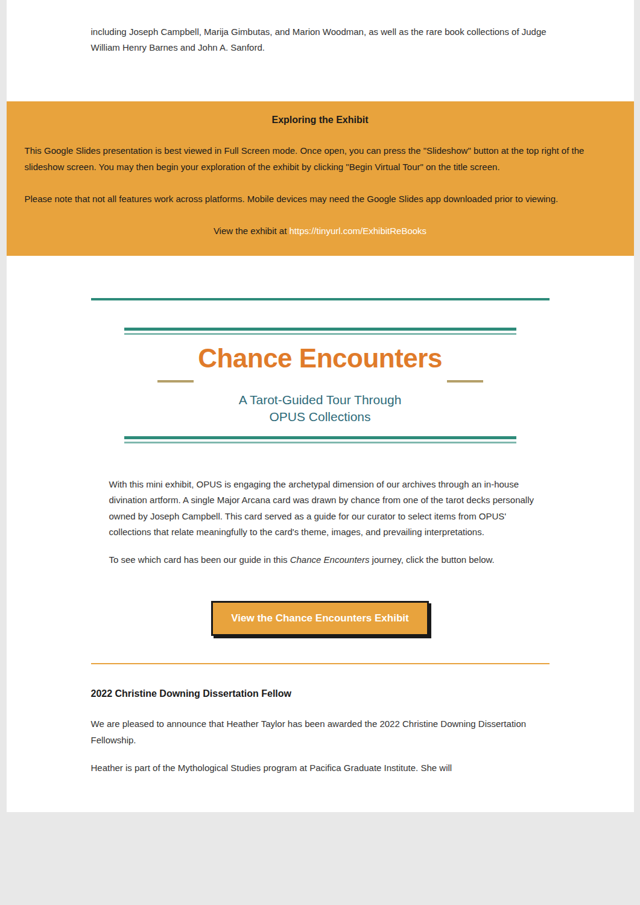including Joseph Campbell, Marija Gimbutas, and Marion Woodman, as well as the rare book collections of Judge William Henry Barnes and John A. Sanford.
Exploring the Exhibit
This Google Slides presentation is best viewed in Full Screen mode. Once open, you can press the "Slideshow" button at the top right of the slideshow screen. You may then begin your exploration of the exhibit by clicking "Begin Virtual Tour" on the title screen.
Please note that not all features work across platforms. Mobile devices may need the Google Slides app downloaded prior to viewing.
View the exhibit at https://tinyurl.com/ExhibitReBooks
Chance Encounters
A Tarot-Guided Tour Through
OPUS Collections
With this mini exhibit, OPUS is engaging the archetypal dimension of our archives through an in-house divination artform. A single Major Arcana card was drawn by chance from one of the tarot decks personally owned by Joseph Campbell. This card served as a guide for our curator to select items from OPUS' collections that relate meaningfully to the card's theme, images, and prevailing interpretations.
To see which card has been our guide in this Chance Encounters journey, click the button below.
View the Chance Encounters Exhibit
2022 Christine Downing Dissertation Fellow
We are pleased to announce that Heather Taylor has been awarded the 2022 Christine Downing Dissertation Fellowship.
Heather is part of the Mythological Studies program at Pacifica Graduate Institute. She will